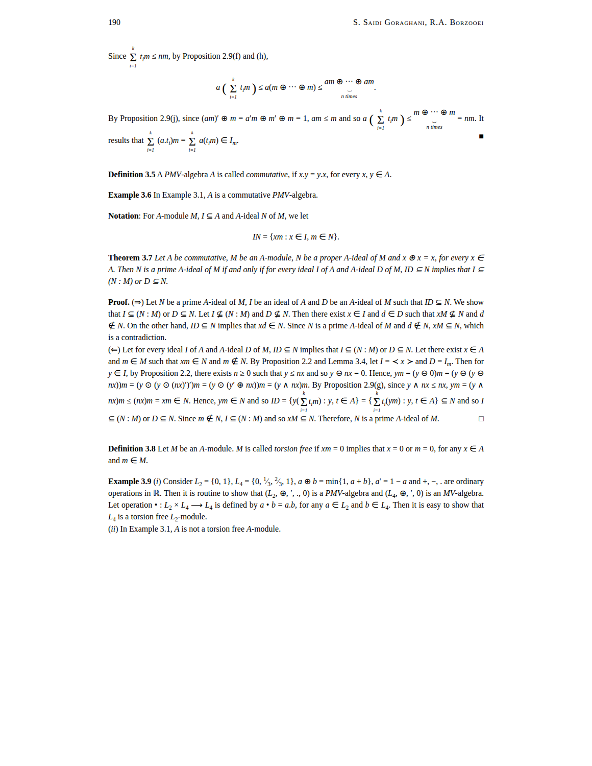190 S. Saidi Goraghani, R.A. Borzooei
Since kΣi=1 tim ≤ nm, by Proposition 2.9(f) and (h),
a ( kΣi=1 tim ) ≤ a(m ⊕ ··· ⊕ m) ≤ am ⊕ ··· ⊕ am⏟n times.
By Proposition 2.9(j), since (am)′ ⊕ m = a′m ⊕ m′ ⊕ m = 1, am ≤ m and so a ( kΣi=1 tim ) ≤ m ⊕ ··· ⊕ m⏟n times = nm. It results that kΣi=1 (a.ti)m = kΣi=1 a(tim) ∈ Im. ■
Definition 3.5 A PMV-algebra A is called commutative, if x.y = y.x, for every x, y ∈ A.
Example 3.6 In Example 3.1, A is a commutative PMV-algebra.
Notation: For A-module M, I ⊆ A and A-ideal N of M, we let
IN = {xm : x ∈ I, m ∈ N}.
Theorem 3.7 Let A be commutative, M be an A-module, N be a proper A-ideal of M and x ⊕ x = x, for every x ∈ A. Then N is a prime A-ideal of M if and only if for every ideal I of A and A-ideal D of M, ID ⊆ N implies that I ⊆ (N : M) or D ⊆ N.
Proof. (⇒) Let N be a prime A-ideal of M, I be an ideal of A and D be an A-ideal of M such that ID ⊆ N. We show that I ⊆ (N : M) or D ⊆ N. Let I ⊈ (N : M) and D ⊈ N. Then there exist x ∈ I and d ∈ D such that xM ⊈ N and d ∉ N. On the other hand, ID ⊆ N implies that xd ∈ N. Since N is a prime A-ideal of M and d ∉ N, xM ⊆ N, which is a contradiction.
(⇐) Let for every ideal I of A and A-ideal D of M, ID ⊆ N implies that I ⊆ (N : M) or D ⊆ N. Let there exist x ∈ A and m ∈ M such that xm ∈ N and m ∉ N. By Proposition 2.2 and Lemma 3.4, let I = ≺ x ≻ and D = Im. Then for y ∈ I, by Proposition 2.2, there exists n ≥ 0 such that y ≤ nx and so y ⊖ nx = 0. Hence, ym = (y ⊖ 0)m = (y ⊖ (y ⊖ nx))m = (y ⊙ (y ⊙ (nx)′)′)m = (y ⊙ (y′ ⊕ nx))m = (y ∧ nx)m. By Proposition 2.9(g), since y ∧ nx ≤ nx, ym = (y ∧ nx)m ≤ (nx)m = xm ∈ N. Hence, ym ∈ N and so ID = {y(kΣi=1 tim) : y, t ∈ A} = {kΣi=1 ti(ym) : y, t ∈ A} ⊆ N and so I ⊆ (N : M) or D ⊆ N. Since m ∉ N, I ⊆ (N : M) and so xM ⊆ N. Therefore, N is a prime A-ideal of M. □
Definition 3.8 Let M be an A-module. M is called torsion free if xm = 0 implies that x = 0 or m = 0, for any x ∈ A and m ∈ M.
Example 3.9 (i) Consider L2 = {0, 1}, L4 = {0, 1⁄3, 2⁄3, 1}, a ⊕ b = min{1, a + b}, a′ = 1 − a and +, −, . are ordinary operations in ℝ. Then it is routine to show that (L2, ⊕, ′, ., 0) is a PMV-algebra and (L4, ⊕, ′, 0) is an MV-algebra. Let operation • : L2 × L4 ⟶ L4 is defined by a • b = a.b, for any a ∈ L2 and b ∈ L4. Then it is easy to show that L4 is a torsion free L2-module.
(ii) In Example 3.1, A is not a torsion free A-module.